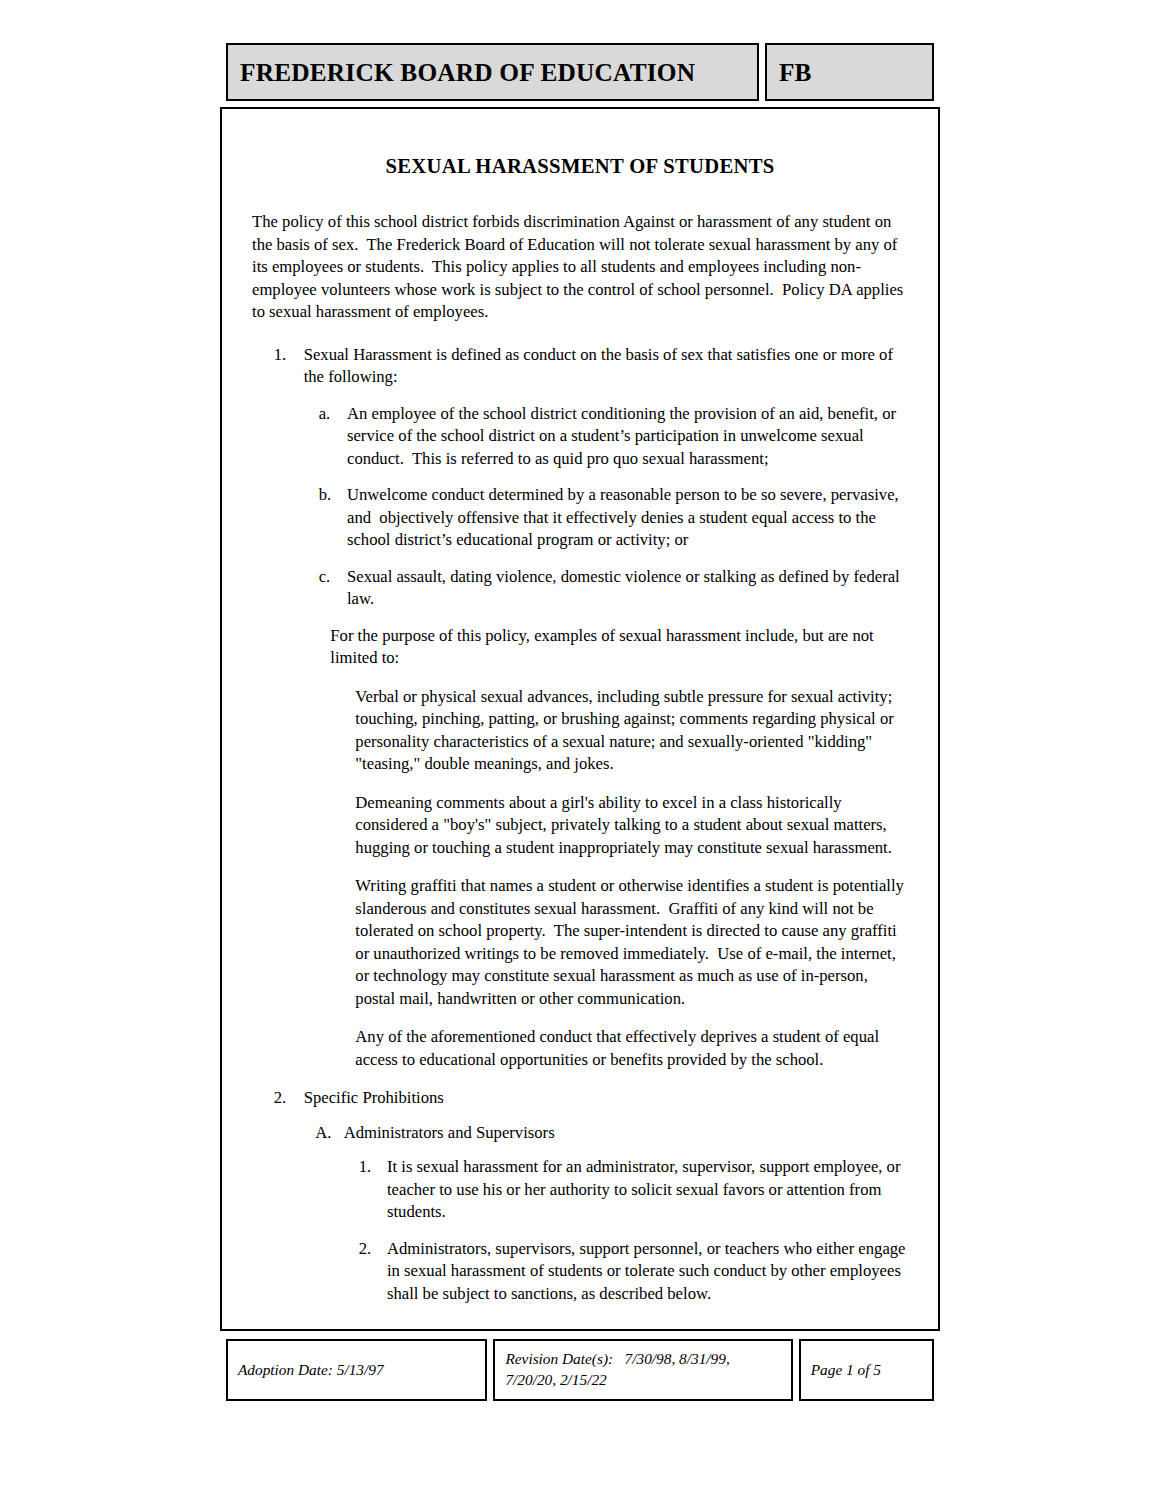FREDERICK BOARD OF EDUCATION
FB
SEXUAL HARASSMENT OF STUDENTS
The policy of this school district forbids discrimination Against or harassment of any student on the basis of sex. The Frederick Board of Education will not tolerate sexual harassment by any of its employees or students. This policy applies to all students and employees including non-employee volunteers whose work is subject to the control of school personnel. Policy DA applies to sexual harassment of employees.
Sexual Harassment is defined as conduct on the basis of sex that satisfies one or more of the following:
An employee of the school district conditioning the provision of an aid, benefit, or service of the school district on a student’s participation in unwelcome sexual conduct. This is referred to as quid pro quo sexual harassment;
Unwelcome conduct determined by a reasonable person to be so severe, pervasive, and objectively offensive that it effectively denies a student equal access to the school district’s educational program or activity; or
Sexual assault, dating violence, domestic violence or stalking as defined by federal law.
For the purpose of this policy, examples of sexual harassment include, but are not limited to:
Verbal or physical sexual advances, including subtle pressure for sexual activity; touching, pinching, patting, or brushing against; comments regarding physical or personality characteristics of a sexual nature; and sexually-oriented "kidding" "teasing," double meanings, and jokes.
Demeaning comments about a girl's ability to excel in a class historically considered a "boy's" subject, privately talking to a student about sexual matters, hugging or touching a student inappropriately may constitute sexual harassment.
Writing graffiti that names a student or otherwise identifies a student is potentially slanderous and constitutes sexual harassment. Graffiti of any kind will not be tolerated on school property. The super-intendent is directed to cause any graffiti or unauthorized writings to be removed immediately. Use of e-mail, the internet, or technology may constitute sexual harassment as much as use of in-person, postal mail, handwritten or other communication.
Any of the aforementioned conduct that effectively deprives a student of equal access to educational opportunities or benefits provided by the school.
Specific Prohibitions
Administrators and Supervisors
It is sexual harassment for an administrator, supervisor, support employee, or teacher to use his or her authority to solicit sexual favors or attention from students.
Administrators, supervisors, support personnel, or teachers who either engage in sexual harassment of students or tolerate such conduct by other employees shall be subject to sanctions, as described below.
Adoption Date: 5/13/97
Revision Date(s): 7/30/98, 8/31/99, 7/20/20, 2/15/22
Page 1 of 5